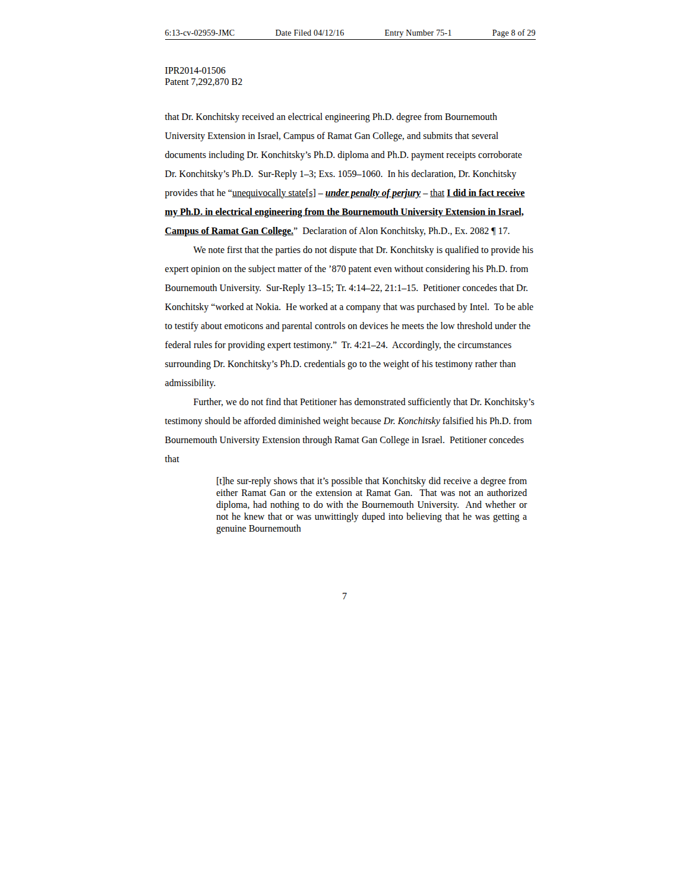6:13-cv-02959-JMC Date Filed 04/12/16 Entry Number 75-1 Page 8 of 29
IPR2014-01506
Patent 7,292,870 B2
that Dr. Konchitsky received an electrical engineering Ph.D. degree from Bournemouth University Extension in Israel, Campus of Ramat Gan College, and submits that several documents including Dr. Konchitsky’s Ph.D. diploma and Ph.D. payment receipts corroborate Dr. Konchitsky’s Ph.D. Sur-Reply 1–3; Exs. 1059–1060. In his declaration, Dr. Konchitsky provides that he “unequivocally state[s] – under penalty of perjury – that I did in fact receive my Ph.D. in electrical engineering from the Bournemouth University Extension in Israel, Campus of Ramat Gan College.” Declaration of Alon Konchitsky, Ph.D., Ex. 2082 ¶ 17.
We note first that the parties do not dispute that Dr. Konchitsky is qualified to provide his expert opinion on the subject matter of the ’870 patent even without considering his Ph.D. from Bournemouth University. Sur-Reply 13–15; Tr. 4:14–22, 21:1–15. Petitioner concedes that Dr. Konchitsky “worked at Nokia. He worked at a company that was purchased by Intel. To be able to testify about emoticons and parental controls on devices he meets the low threshold under the federal rules for providing expert testimony.” Tr. 4:21–24. Accordingly, the circumstances surrounding Dr. Konchitsky’s Ph.D. credentials go to the weight of his testimony rather than admissibility.
Further, we do not find that Petitioner has demonstrated sufficiently that Dr. Konchitsky’s testimony should be afforded diminished weight because Dr. Konchitsky falsified his Ph.D. from Bournemouth University Extension through Ramat Gan College in Israel. Petitioner concedes that
[t]he sur-reply shows that it’s possible that Konchitsky did receive a degree from either Ramat Gan or the extension at Ramat Gan. That was not an authorized diploma, had nothing to do with the Bournemouth University. And whether or not he knew that or was unwittingly duped into believing that he was getting a genuine Bournemouth
7